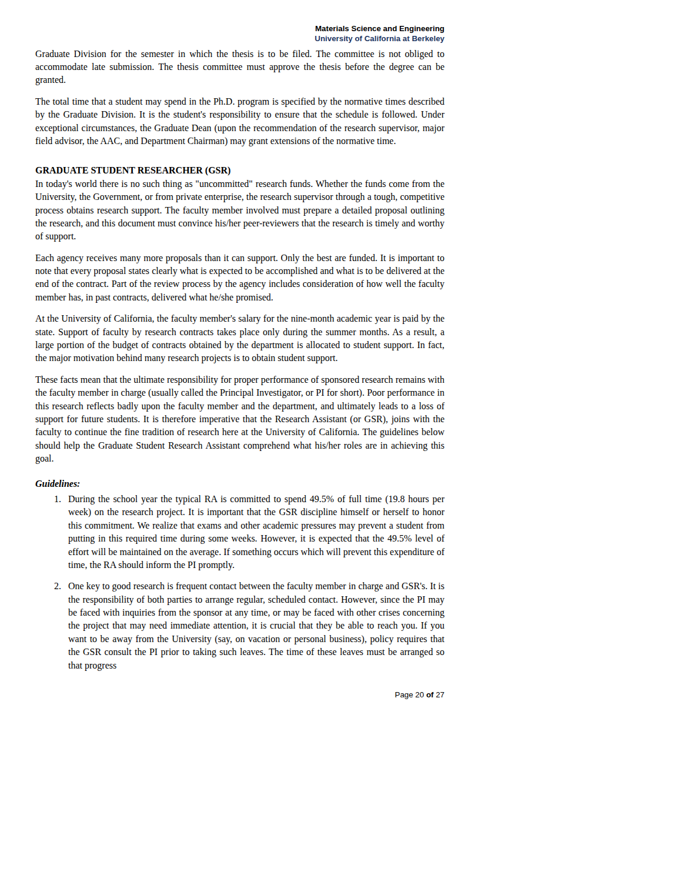Materials Science and Engineering University of California at Berkeley
Graduate Division for the semester in which the thesis is to be filed. The committee is not obliged to accommodate late submission. The thesis committee must approve the thesis before the degree can be granted.
The total time that a student may spend in the Ph.D. program is specified by the normative times described by the Graduate Division. It is the student's responsibility to ensure that the schedule is followed. Under exceptional circumstances, the Graduate Dean (upon the recommendation of the research supervisor, major field advisor, the AAC, and Department Chairman) may grant extensions of the normative time.
Graduate Student Researcher (GSR)
In today's world there is no such thing as "uncommitted" research funds. Whether the funds come from the University, the Government, or from private enterprise, the research supervisor through a tough, competitive process obtains research support. The faculty member involved must prepare a detailed proposal outlining the research, and this document must convince his/her peer-reviewers that the research is timely and worthy of support.
Each agency receives many more proposals than it can support. Only the best are funded. It is important to note that every proposal states clearly what is expected to be accomplished and what is to be delivered at the end of the contract. Part of the review process by the agency includes consideration of how well the faculty member has, in past contracts, delivered what he/she promised.
At the University of California, the faculty member's salary for the nine-month academic year is paid by the state. Support of faculty by research contracts takes place only during the summer months. As a result, a large portion of the budget of contracts obtained by the department is allocated to student support. In fact, the major motivation behind many research projects is to obtain student support.
These facts mean that the ultimate responsibility for proper performance of sponsored research remains with the faculty member in charge (usually called the Principal Investigator, or PI for short). Poor performance in this research reflects badly upon the faculty member and the department, and ultimately leads to a loss of support for future students. It is therefore imperative that the Research Assistant (or GSR), joins with the faculty to continue the fine tradition of research here at the University of California. The guidelines below should help the Graduate Student Research Assistant comprehend what his/her roles are in achieving this goal.
Guidelines:
During the school year the typical RA is committed to spend 49.5% of full time (19.8 hours per week) on the research project. It is important that the GSR discipline himself or herself to honor this commitment. We realize that exams and other academic pressures may prevent a student from putting in this required time during some weeks. However, it is expected that the 49.5% level of effort will be maintained on the average. If something occurs which will prevent this expenditure of time, the RA should inform the PI promptly.
One key to good research is frequent contact between the faculty member in charge and GSR's. It is the responsibility of both parties to arrange regular, scheduled contact. However, since the PI may be faced with inquiries from the sponsor at any time, or may be faced with other crises concerning the project that may need immediate attention, it is crucial that they be able to reach you. If you want to be away from the University (say, on vacation or personal business), policy requires that the GSR consult the PI prior to taking such leaves. The time of these leaves must be arranged so that progress
Page 20 of 27